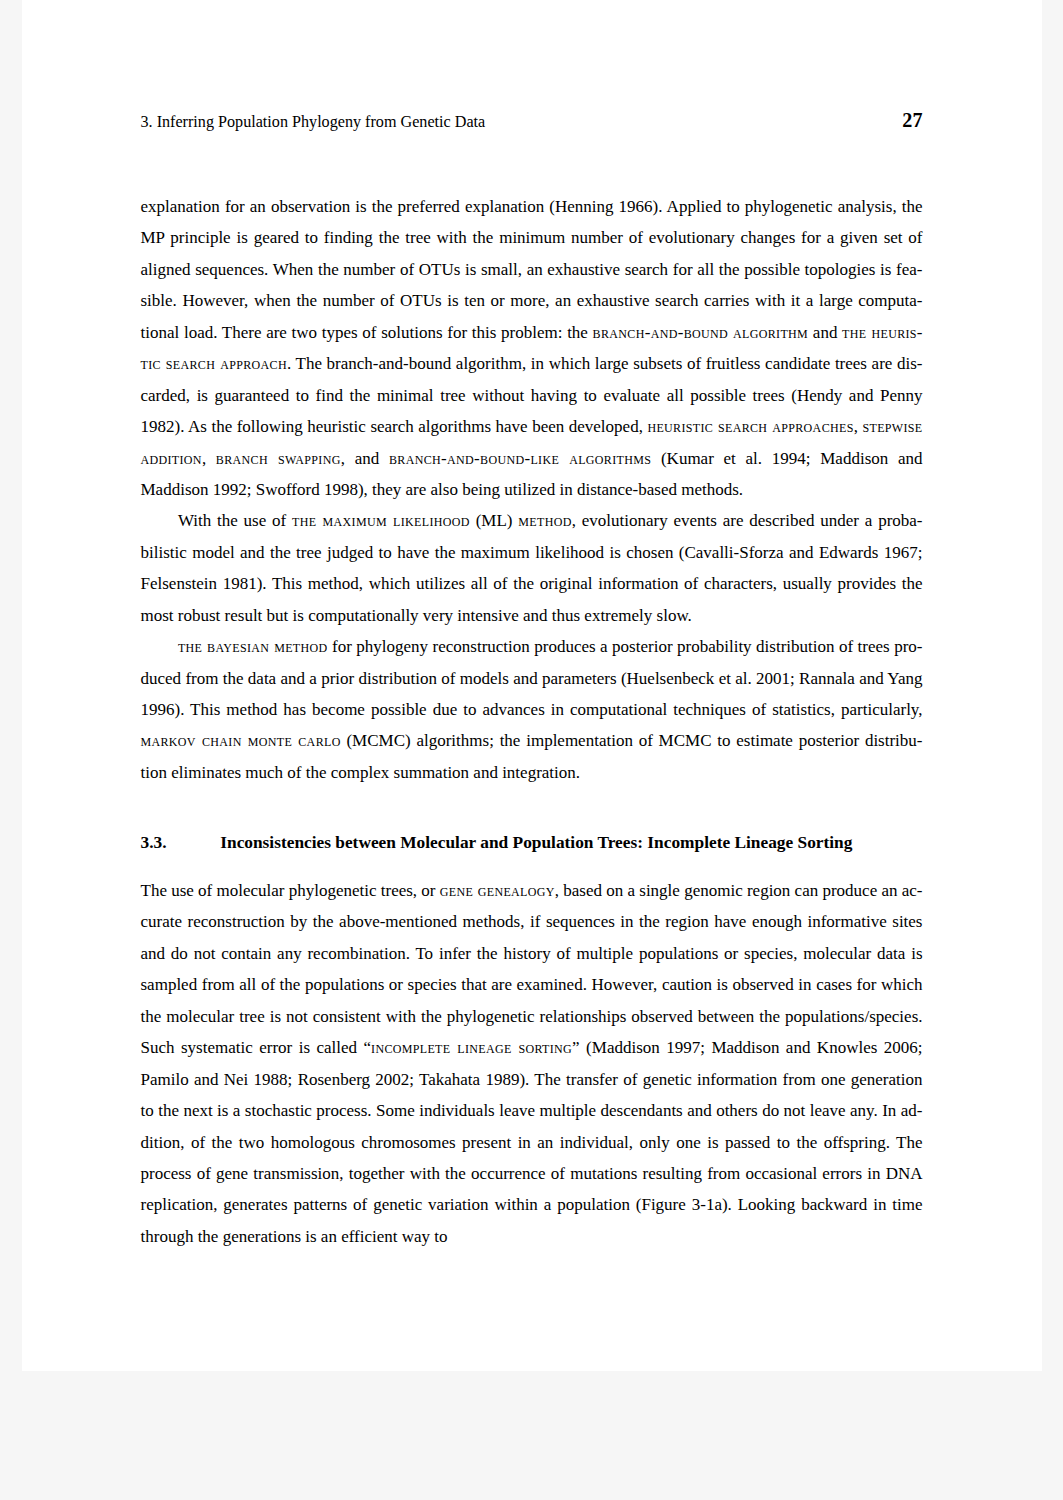3. Inferring Population Phylogeny from Genetic Data 27
explanation for an observation is the preferred explanation (Henning 1966). Applied to phylogenetic analysis, the MP principle is geared to finding the tree with the minimum number of evolutionary changes for a given set of aligned sequences. When the number of OTUs is small, an exhaustive search for all the possible topologies is feasible. However, when the number of OTUs is ten or more, an exhaustive search carries with it a large computational load. There are two types of solutions for this problem: the branch-and-bound algorithm and the heuristic search approach. The branch-and-bound algorithm, in which large subsets of fruitless candidate trees are discarded, is guaranteed to find the minimal tree without having to evaluate all possible trees (Hendy and Penny 1982). As the following heuristic search algorithms have been developed, heuristic search approaches, stepwise addition, branch swapping, and branch-and-bound-like algorithms (Kumar et al. 1994; Maddison and Maddison 1992; Swofford 1998), they are also being utilized in distance-based methods.
With the use of the maximum likelihood (ML) method, evolutionary events are described under a probabilistic model and the tree judged to have the maximum likelihood is chosen (Cavalli-Sforza and Edwards 1967; Felsenstein 1981). This method, which utilizes all of the original information of characters, usually provides the most robust result but is computationally very intensive and thus extremely slow.
the bayesian method for phylogeny reconstruction produces a posterior probability distribution of trees produced from the data and a prior distribution of models and parameters (Huelsenbeck et al. 2001; Rannala and Yang 1996). This method has become possible due to advances in computational techniques of statistics, particularly, markov chain monte carlo (MCMC) algorithms; the implementation of MCMC to estimate posterior distribution eliminates much of the complex summation and integration.
3.3. Inconsistencies between Molecular and Population Trees: Incomplete Lineage Sorting
The use of molecular phylogenetic trees, or gene genealogy, based on a single genomic region can produce an accurate reconstruction by the above-mentioned methods, if sequences in the region have enough informative sites and do not contain any recombination. To infer the history of multiple populations or species, molecular data is sampled from all of the populations or species that are examined. However, caution is observed in cases for which the molecular tree is not consistent with the phylogenetic relationships observed between the populations/species. Such systematic error is called “incomplete lineage sorting” (Maddison 1997; Maddison and Knowles 2006; Pamilo and Nei 1988; Rosenberg 2002; Takahata 1989). The transfer of genetic information from one generation to the next is a stochastic process. Some individuals leave multiple descendants and others do not leave any. In addition, of the two homologous chromosomes present in an individual, only one is passed to the offspring. The process of gene transmission, together with the occurrence of mutations resulting from occasional errors in DNA replication, generates patterns of genetic variation within a population (Figure 3-1a). Looking backward in time through the generations is an efficient way to